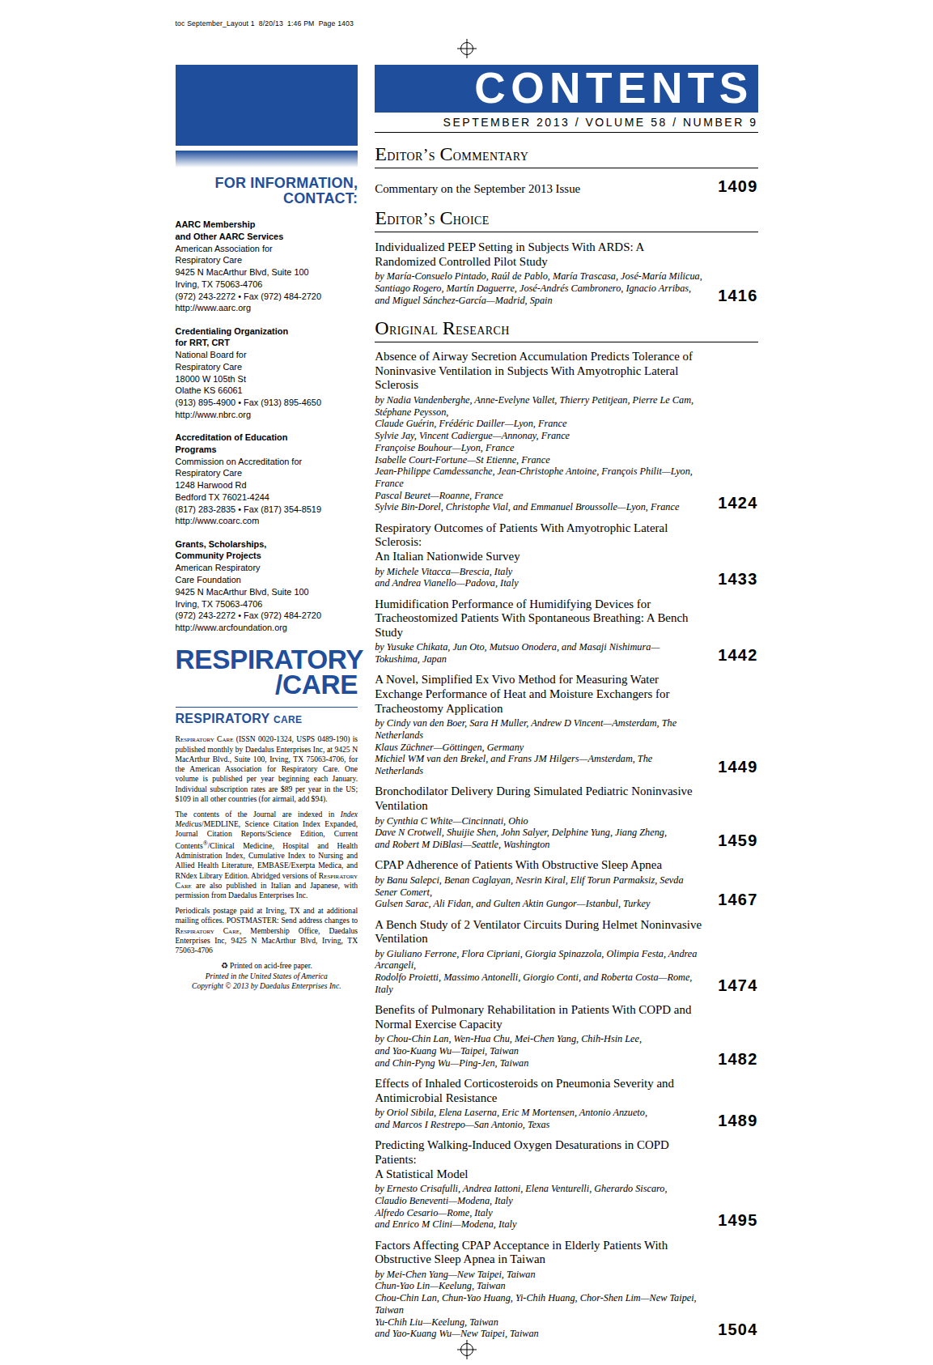toc September_Layout 1 8/20/13 1:46 PM Page 1403
FOR INFORMATION,CONTACT:
AARC Membership
and Other AARC Services
American Association for
Respiratory Care
9425 N MacArthur Blvd, Suite 100
Irving, TX 75063-4706
(972) 243-2272 • Fax (972) 484-2720
http://www.aarc.org
Credentialing Organization
for RRT, CRT
National Board for
Respiratory Care
18000 W 105th St
Olathe KS 66061
(913) 895-4900 • Fax (913) 895-4650
http://www.nbrc.org
Accreditation of Education
Programs
Commission on Accreditation for
Respiratory Care
1248 Harwood Rd
Bedford TX 76021-4244
(817) 283-2835 • Fax (817) 354-8519
http://www.coarc.com
Grants, Scholarships,
Community Projects
American Respiratory
Care Foundation
9425 N MacArthur Blvd, Suite 100
Irving, TX 75063-4706
(972) 243-2272 • Fax (972) 484-2720
http://www.arcfoundation.org
RESPIRATORY
/CARE
RESPIRATORY CARE
Respiratory Care (ISSN 0020-1324, USPS 0489-190) is published monthly by Daedalus Enterprises Inc, at 9425 N MacArthur Blvd., Suite 100, Irving, TX 75063-4706, for the American Association for Respiratory Care. One volume is published per year beginning each January. Individual subscription rates are $89 per year in the US; $109 in all other countries (for airmail, add $94).
The contents of the Journal are indexed in Index Medicus/MEDLINE, Science Citation Index Expanded, Journal Citation Reports/Science Edition, Current Contents®/Clinical Medicine, Hospital and Health Administration Index, Cumulative Index to Nursing and Allied Health Literature, EMBASE/Exerpta Medica, and RNdex Library Edition. Abridged versions of Respiratory Care are also published in Italian and Japanese, with permission from Daedalus Enterprises Inc.
Periodicals postage paid at Irving, TX and at additional mailing offices. POSTMASTER: Send address changes to Respiratory Care, Membership Office, Daedalus Enterprises Inc, 9425 N MacArthur Blvd, Irving, TX 75063-4706
♻ Printed on acid-free paper.
Printed in the United States of America
Copyright © 2013 by Daedalus Enterprises Inc.
CONTENTS
SEPTEMBER 2013 / VOLUME 58 / NUMBER 9
Editor’s Commentary
Commentary on the September 2013 Issue
1409
Editor’s Choice
Individualized PEEP Setting in Subjects With ARDS: A Randomized Controlled Pilot Study
by María-Consuelo Pintado, Raúl de Pablo, María Trascasa, José-María Milicua,
Santiago Rogero, Martín Daguerre, José-Andrés Cambronero, Ignacio Arribas,
and Miguel Sánchez-García—Madrid, Spain
1416
Original Research
Absence of Airway Secretion Accumulation Predicts Tolerance of Noninvasive Ventilation in Subjects With Amyotrophic Lateral Sclerosis
by Nadia Vandenberghe, Anne-Evelyne Vallet, Thierry Petitjean, Pierre Le Cam, Stéphane Peysson,
Claude Guérin, Frédéric Dailler—Lyon, France
Sylvie Jay, Vincent Cadiergue—Annonay, France
Françoise Bouhour—Lyon, France
Isabelle Court-Fortune—St Etienne, France
Jean-Philippe Camdessanche, Jean-Christophe Antoine, François Philit—Lyon, France
Pascal Beuret—Roanne, France
Sylvie Bin-Dorel, Christophe Vial, and Emmanuel Broussolle—Lyon, France
1424
Respiratory Outcomes of Patients With Amyotrophic Lateral Sclerosis:
An Italian Nationwide Survey
by Michele Vitacca—Brescia, Italy
and Andrea Vianello—Padova, Italy
1433
Humidification Performance of Humidifying Devices for Tracheostomized Patients With Spontaneous Breathing: A Bench Study
by Yusuke Chikata, Jun Oto, Mutsuo Onodera, and Masaji Nishimura—Tokushima, Japan
1442
A Novel, Simplified Ex Vivo Method for Measuring Water Exchange Performance of Heat and Moisture Exchangers for Tracheostomy Application
by Cindy van den Boer, Sara H Muller, Andrew D Vincent—Amsterdam, The Netherlands
Klaus Züchner—Göttingen, Germany
Michiel WM van den Brekel, and Frans JM Hilgers—Amsterdam, The Netherlands
1449
Bronchodilator Delivery During Simulated Pediatric Noninvasive Ventilation
by Cynthia C White—Cincinnati, Ohio
Dave N Crotwell, Shuijie Shen, John Salyer, Delphine Yung, Jiang Zheng,
and Robert M DiBlasi—Seattle, Washington
1459
CPAP Adherence of Patients With Obstructive Sleep Apnea
by Banu Salepci, Benan Caglayan, Nesrin Kiral, Elif Torun Parmaksiz, Sevda Sener Comert,
Gulsen Sarac, Ali Fidan, and Gulten Aktin Gungor—Istanbul, Turkey
1467
A Bench Study of 2 Ventilator Circuits During Helmet Noninvasive Ventilation
by Giuliano Ferrone, Flora Cipriani, Giorgia Spinazzola, Olimpia Festa, Andrea Arcangeli,
Rodolfo Proietti, Massimo Antonelli, Giorgio Conti, and Roberta Costa—Rome, Italy
1474
Benefits of Pulmonary Rehabilitation in Patients With COPD and Normal Exercise Capacity
by Chou-Chin Lan, Wen-Hua Chu, Mei-Chen Yang, Chih-Hsin Lee,
and Yao-Kuang Wu—Taipei, Taiwan
and Chin-Pyng Wu—Ping-Jen, Taiwan
1482
Effects of Inhaled Corticosteroids on Pneumonia Severity and Antimicrobial Resistance
by Oriol Sibila, Elena Laserna, Eric M Mortensen, Antonio Anzueto,
and Marcos I Restrepo—San Antonio, Texas
1489
Predicting Walking-Induced Oxygen Desaturations in COPD Patients:
A Statistical Model
by Ernesto Crisafulli, Andrea Iattoni, Elena Venturelli, Gherardo Siscaro,
Claudio Beneventi—Modena, Italy
Alfredo Cesario—Rome, Italy
and Enrico M Clini—Modena, Italy
1495
Factors Affecting CPAP Acceptance in Elderly Patients With Obstructive Sleep Apnea in Taiwan
by Mei-Chen Yang—New Taipei, Taiwan
Chun-Yao Lin—Keelung, Taiwan
Chou-Chin Lan, Chun-Yao Huang, Yi-Chih Huang, Chor-Shen Lim—New Taipei, Taiwan
Yu-Chih Liu—Keelung, Taiwan
and Yao-Kuang Wu—New Taipei, Taiwan
1504